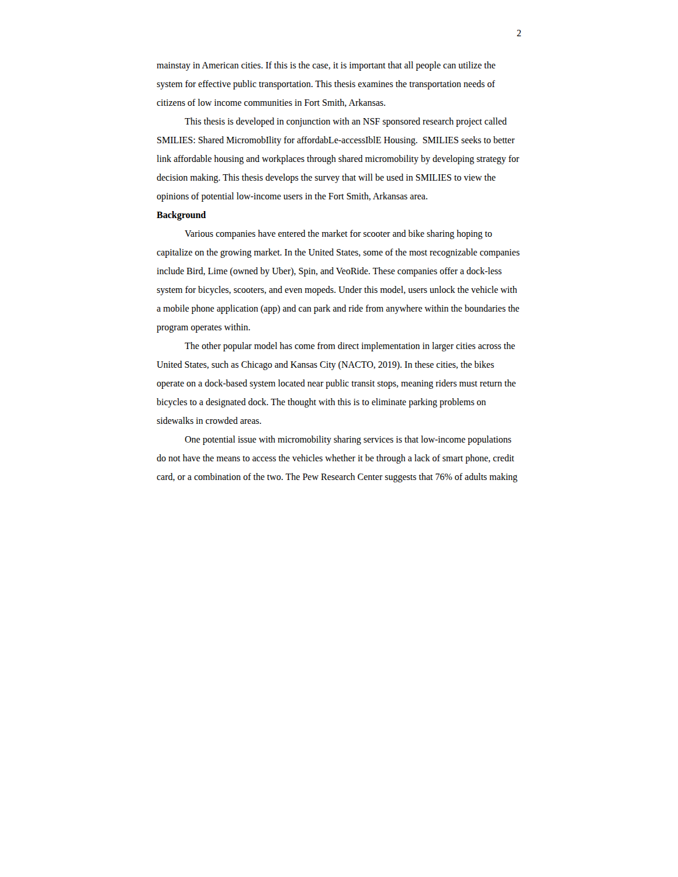2
mainstay in American cities. If this is the case, it is important that all people can utilize the system for effective public transportation. This thesis examines the transportation needs of citizens of low income communities in Fort Smith, Arkansas.
This thesis is developed in conjunction with an NSF sponsored research project called SMILIES: Shared MicromobIlity for affordabLe-accessIblE Housing. SMILIES seeks to better link affordable housing and workplaces through shared micromobility by developing strategy for decision making. This thesis develops the survey that will be used in SMILIES to view the opinions of potential low-income users in the Fort Smith, Arkansas area.
Background
Various companies have entered the market for scooter and bike sharing hoping to capitalize on the growing market. In the United States, some of the most recognizable companies include Bird, Lime (owned by Uber), Spin, and VeoRide. These companies offer a dock-less system for bicycles, scooters, and even mopeds. Under this model, users unlock the vehicle with a mobile phone application (app) and can park and ride from anywhere within the boundaries the program operates within.
The other popular model has come from direct implementation in larger cities across the United States, such as Chicago and Kansas City (NACTO, 2019). In these cities, the bikes operate on a dock-based system located near public transit stops, meaning riders must return the bicycles to a designated dock. The thought with this is to eliminate parking problems on sidewalks in crowded areas.
One potential issue with micromobility sharing services is that low-income populations do not have the means to access the vehicles whether it be through a lack of smart phone, credit card, or a combination of the two. The Pew Research Center suggests that 76% of adults making